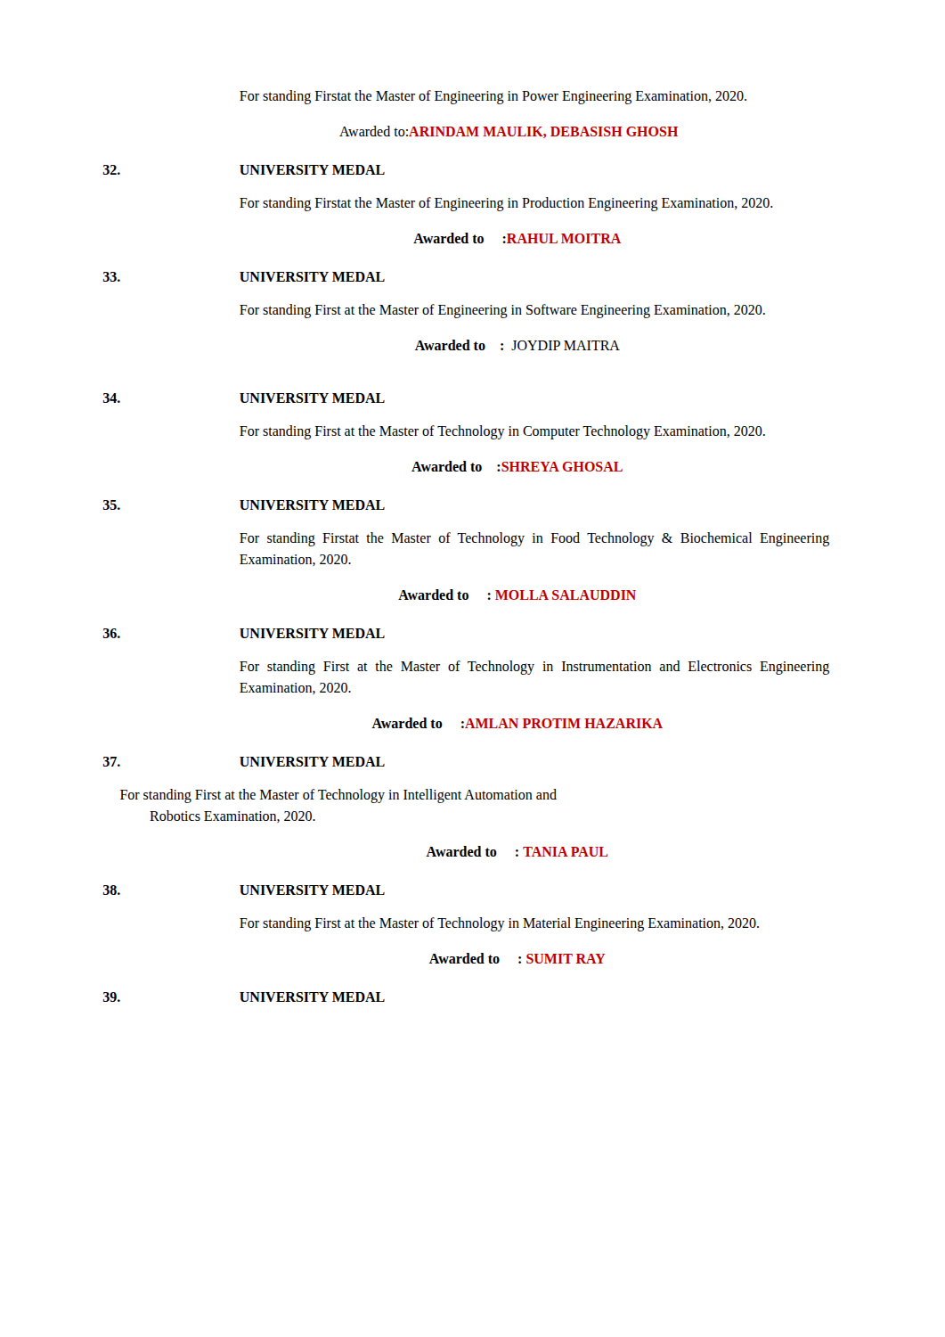For standing Firstat the Master of Engineering in Power Engineering Examination, 2020.
Awarded to: ARINDAM MAULIK, DEBASISH GHOSH
32. UNIVERSITY MEDAL
For standing Firstat the Master of Engineering in Production Engineering Examination, 2020.
Awarded to : RAHUL MOITRA
33. UNIVERSITY MEDAL
For standing First at the Master of Engineering in Software Engineering Examination, 2020.
Awarded to : JOYDIP MAITRA
34. UNIVERSITY MEDAL
For standing First at the Master of Technology in Computer Technology Examination, 2020.
Awarded to : SHREYA GHOSAL
35. UNIVERSITY MEDAL
For standing Firstat the Master of Technology in Food Technology & Biochemical Engineering Examination, 2020.
Awarded to : MOLLA SALAUDDIN
36. UNIVERSITY MEDAL
For standing First at the Master of Technology in Instrumentation and Electronics Engineering Examination, 2020.
Awarded to : AMLAN PROTIM HAZARIKA
37. UNIVERSITY MEDAL
For standing First at the Master of Technology in Intelligent Automation and Robotics Examination, 2020.
Awarded to : TANIA PAUL
38. UNIVERSITY MEDAL
For standing First at the Master of Technology in Material Engineering Examination, 2020.
Awarded to : SUMIT RAY
39. UNIVERSITY MEDAL